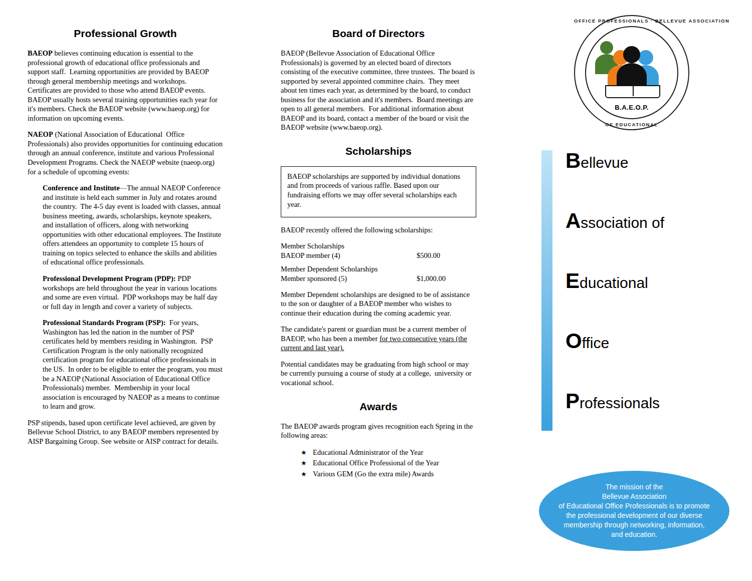Professional Growth
BAEOP believes continuing education is essential to the professional growth of educational office professionals and support staff. Learning opportunities are provided by BAEOP through general membership meetings and workshops. Certificates are provided to those who attend BAEOP events. BAEOP usually hosts several training opportunities each year for it's members. Check the BAEOP website (www.baeop.org) for information on upcoming events.
NAEOP (National Association of Educational Office Professionals) also provides opportunities for continuing education through an annual conference, institute and various Professional Development Programs. Check the NAEOP website (naeop.org) for a schedule of upcoming events:
Conference and Institute—The annual NAEOP Conference and institute is held each summer in July and rotates around the country. The 4-5 day event is loaded with classes, annual business meeting, awards, scholarships, keynote speakers, and installation of officers, along with networking opportunities with other educational employees. The Institute offers attendees an opportunity to complete 15 hours of training on topics selected to enhance the skills and abilities of educational office professionals.
Professional Development Program (PDP): PDP workshops are held throughout the year in various locations and some are even virtual. PDP workshops may be half day or full day in length and cover a variety of subjects.
Professional Standards Program (PSP): For years, Washington has led the nation in the number of PSP certificates held by members residing in Washington. PSP Certification Program is the only nationally recognized certification program for educational office professionals in the US. In order to be eligible to enter the program, you must be a NAEOP (National Association of Educational Office Professionals) member. Membership in your local association is encouraged by NAEOP as a means to continue to learn and grow.
PSP stipends, based upon certificate level achieved, are given by Bellevue School District, to any BAEOP members represented by AISP Bargaining Group. See website or AISP contract for details.
Board of Directors
BAEOP (Bellevue Association of Educational Office Professionals) is governed by an elected board of directors consisting of the executive committee, three trustees. The board is supported by several appointed committee chairs. They meet about ten times each year, as determined by the board, to conduct business for the association and it's members. Board meetings are open to all general members. For additional information about BAEOP and its board, contact a member of the board or visit the BAEOP website (www.baeop.org).
Scholarships
BAEOP scholarships are supported by individual donations and from proceeds of various raffle. Based upon our fundraising efforts we may offer several scholarships each year.
BAEOP recently offered the following scholarships:
| Member Scholarships |
| BAEOP member (4) | $500.00 |
| Member Dependent Scholarships |
| Member sponsored (5) | $1,000.00 |
Member Dependent scholarships are designed to be of assistance to the son or daughter of a BAEOP member who wishes to continue their education during the coming academic year.
The candidate's parent or guardian must be a current member of BAEOP, who has been a member for two consecutive years (the current and last year).
Potential candidates may be graduating from high school or may be currently pursuing a course of study at a college, university or vocational school.
Awards
The BAEOP awards program gives recognition each Spring in the following areas:
Educational Administrator of the Year
Educational Office Professional of the Year
Various GEM (Go the extra mile) Awards
OFFICE PROFESSIONALS · BELLEVUE ASSOCIATION
OF EDUCATIONAL
B.A.E.O.P.
Bellevue
Association of
Educational
Office
Professionals
The mission of the
Bellevue Association
of Educational Office Professionals is to promote the professional development of our diverse membership through networking, information,
and education.